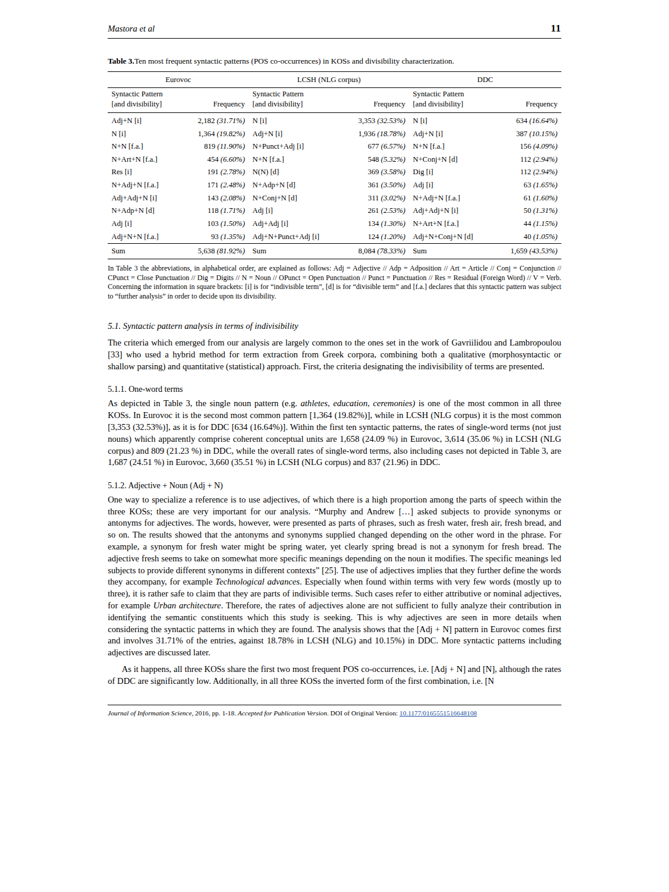Mastora et al 11
Table 3. Ten most frequent syntactic patterns (POS co-occurrences) in KOSs and divisibility characterization.
| Eurovoc | LCSH (NLG corpus) | DDC |
| --- | --- | --- |
| Syntactic Pattern [and divisibility] | Frequency | Syntactic Pattern [and divisibility] | Frequency | Syntactic Pattern [and divisibility] | Frequency |
| Adj+N [i] | 2,182 (31.71%) | N [i] | 3,353 (32.53%) | N [i] | 634 (16.64%) |
| N [i] | 1,364 (19.82%) | Adj+N [i] | 1,936 (18.78%) | Adj+N [i] | 387 (10.15%) |
| N+N [f.a.] | 819 (11.90%) | N+Punct+Adj [i] | 677 (6.57%) | N+N [f.a.] | 156 (4.09%) |
| N+Art+N [f.a.] | 454 (6.60%) | N+N [f.a.] | 548 (5.32%) | N+Conj+N [d] | 112 (2.94%) |
| Res [i] | 191 (2.78%) | N(N) [d] | 369 (3.58%) | Dig [i] | 112 (2.94%) |
| N+Adj+N [f.a.] | 171 (2.48%) | N+Adp+N [d] | 361 (3.50%) | Adj [i] | 63 (1.65%) |
| Adj+Adj+N [i] | 143 (2.08%) | N+Conj+N [d] | 311 (3.02%) | N+Adj+N [f.a.] | 61 (1.60%) |
| N+Adp+N [d] | 118 (1.71%) | Adj [i] | 261 (2.53%) | Adj+Adj+N [i] | 50 (1.31%) |
| Adj [i] | 103 (1.50%) | Adj+Adj [i] | 134 (1.30%) | N+Art+N [f.a.] | 44 (1.15%) |
| Adj+N+N [f.a.] | 93 (1.35%) | Adj+N+Punct+Adj [i] | 124 (1.20%) | Adj+N+Conj+N [d] | 40 (1.05%) |
| Sum | 5,638 (81.92%) | Sum | 8,084 (78.33%) | Sum | 1,659 (43.53%) |
In Table 3 the abbreviations, in alphabetical order, are explained as follows: Adj = Adjective // Adp = Adposition // Art = Article // Conj = Conjunction // CPunct = Close Punctuation // Dig = Digits // N = Noun // OPunct = Open Punctuation // Punct = Punctuation // Res = Residual (Foreign Word) // V = Verb. Concerning the information in square brackets: [i] is for “indivisible term”, [d] is for “divisible term” and [f.a.] declares that this syntactic pattern was subject to “further analysis” in order to decide upon its divisibility.
5.1. Syntactic pattern analysis in terms of indivisibility
The criteria which emerged from our analysis are largely common to the ones set in the work of Gavriilidou and Lambropoulou [33] who used a hybrid method for term extraction from Greek corpora, combining both a qualitative (morphosyntactic or shallow parsing) and quantitative (statistical) approach. First, the criteria designating the indivisibility of terms are presented.
5.1.1. One-word terms
As depicted in Table 3, the single noun pattern (e.g. athletes, education, ceremonies) is one of the most common in all three KOSs. In Eurovoc it is the second most common pattern [1,364 (19.82%)], while in LCSH (NLG corpus) it is the most common [3,353 (32.53%)], as it is for DDC [634 (16.64%)]. Within the first ten syntactic patterns, the rates of single-word terms (not just nouns) which apparently comprise coherent conceptual units are 1,658 (24.09 %) in Eurovoc, 3,614 (35.06 %) in LCSH (NLG corpus) and 809 (21.23 %) in DDC, while the overall rates of single-word terms, also including cases not depicted in Table 3, are 1,687 (24.51 %) in Eurovoc, 3,660 (35.51 %) in LCSH (NLG corpus) and 837 (21.96) in DDC.
5.1.2. Adjective + Noun (Adj + N)
One way to specialize a reference is to use adjectives, of which there is a high proportion among the parts of speech within the three KOSs; these are very important for our analysis. “Murphy and Andrew […] asked subjects to provide synonyms or antonyms for adjectives. The words, however, were presented as parts of phrases, such as fresh water, fresh air, fresh bread, and so on. The results showed that the antonyms and synonyms supplied changed depending on the other word in the phrase. For example, a synonym for fresh water might be spring water, yet clearly spring bread is not a synonym for fresh bread. The adjective fresh seems to take on somewhat more specific meanings depending on the noun it modifies. The specific meanings led subjects to provide different synonyms in different contexts” [25]. The use of adjectives implies that they further define the words they accompany, for example Technological advances. Especially when found within terms with very few words (mostly up to three), it is rather safe to claim that they are parts of indivisible terms. Such cases refer to either attributive or nominal adjectives, for example Urban architecture. Therefore, the rates of adjectives alone are not sufficient to fully analyze their contribution in identifying the semantic constituents which this study is seeking. This is why adjectives are seen in more details when considering the syntactic patterns in which they are found. The analysis shows that the [Adj + N] pattern in Eurovoc comes first and involves 31.71% of the entries, against 18.78% in LCSH (NLG) and 10.15%) in DDC. More syntactic patterns including adjectives are discussed later.
As it happens, all three KOSs share the first two most frequent POS co-occurrences, i.e. [Adj + N] and [N], although the rates of DDC are significantly low. Additionally, in all three KOSs the inverted form of the first combination, i.e. [N
Journal of Information Science, 2016, pp. 1-18. Accepted for Publication Version. DOI of Original Version: 10.1177/0165551516648108